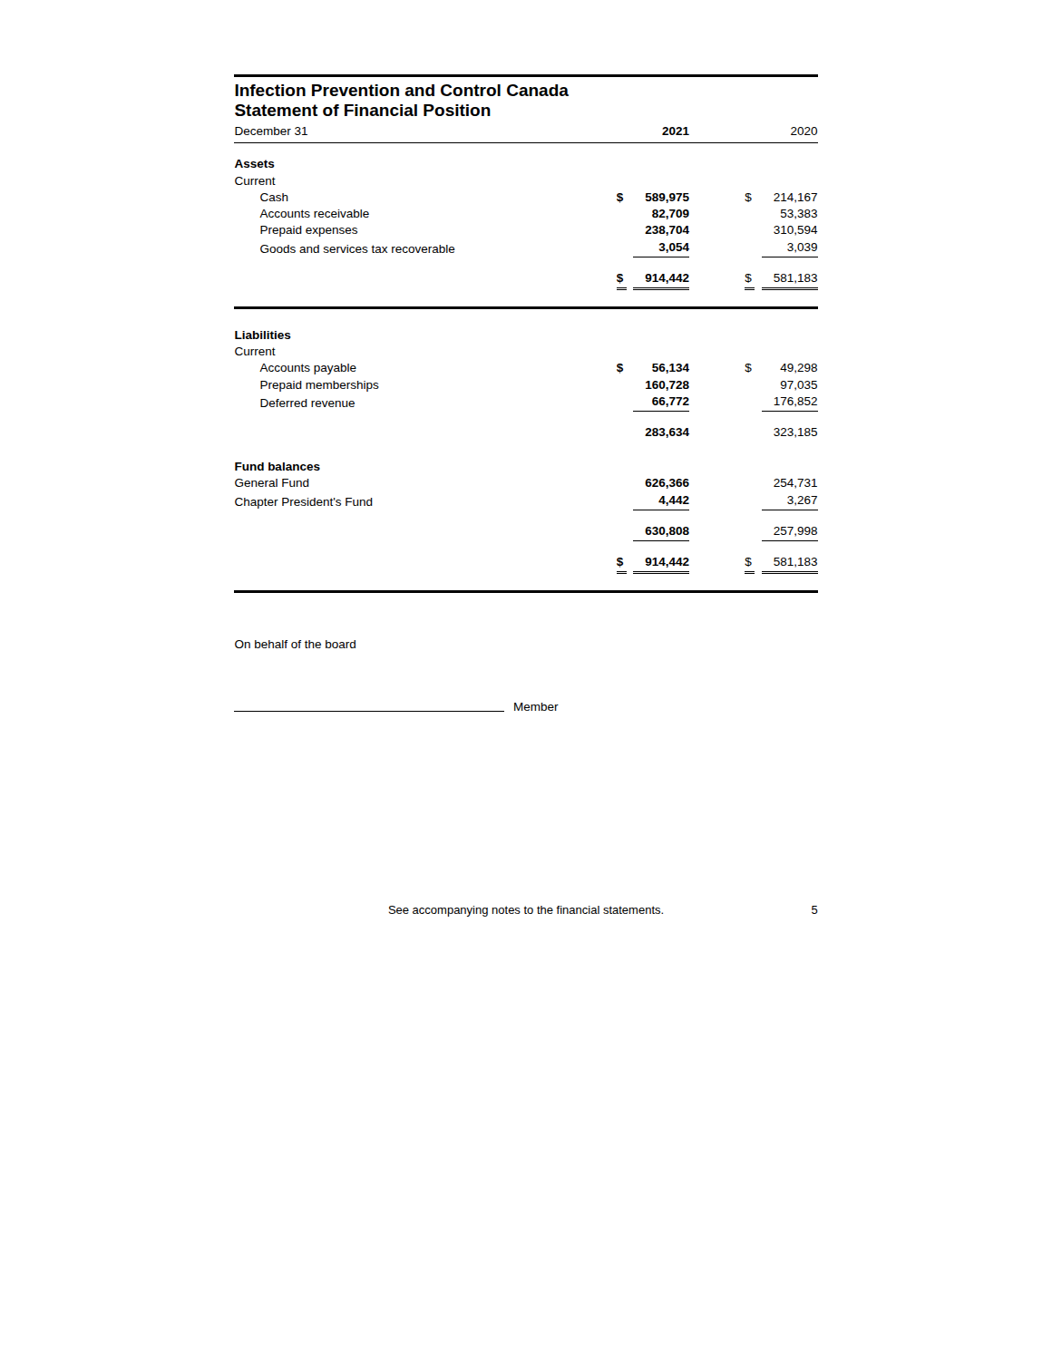Infection Prevention and Control Canada
Statement of Financial Position
| December 31 | 2021 | 2020 |
| Assets | | |
| Current | | |
| Cash | $ 589,975 | $ 214,167 |
| Accounts receivable | $ 82,709 | $ 53,383 |
| Prepaid expenses | $ 238,704 | $ 310,594 |
| Goods and services tax recoverable | $ 3,054 | $ 3,039 |
| | $ 914,442 | $ 581,183 |
| Liabilities | | |
| Current | | |
| Accounts payable | $ 56,134 | $ 49,298 |
| Prepaid memberships | $ 160,728 | $ 97,035 |
| Deferred revenue | $ 66,772 | $ 176,852 |
| | $ 283,634 | $ 323,185 |
| Fund balances | | |
| General Fund | $ 626,366 | $ 254,731 |
| Chapter President's Fund | $ 4,442 | $ 3,267 |
| | $ 630,808 | $ 257,998 |
| | $ 914,442 | $ 581,183 |
On behalf of the board
Member
See accompanying notes to the financial statements. 5